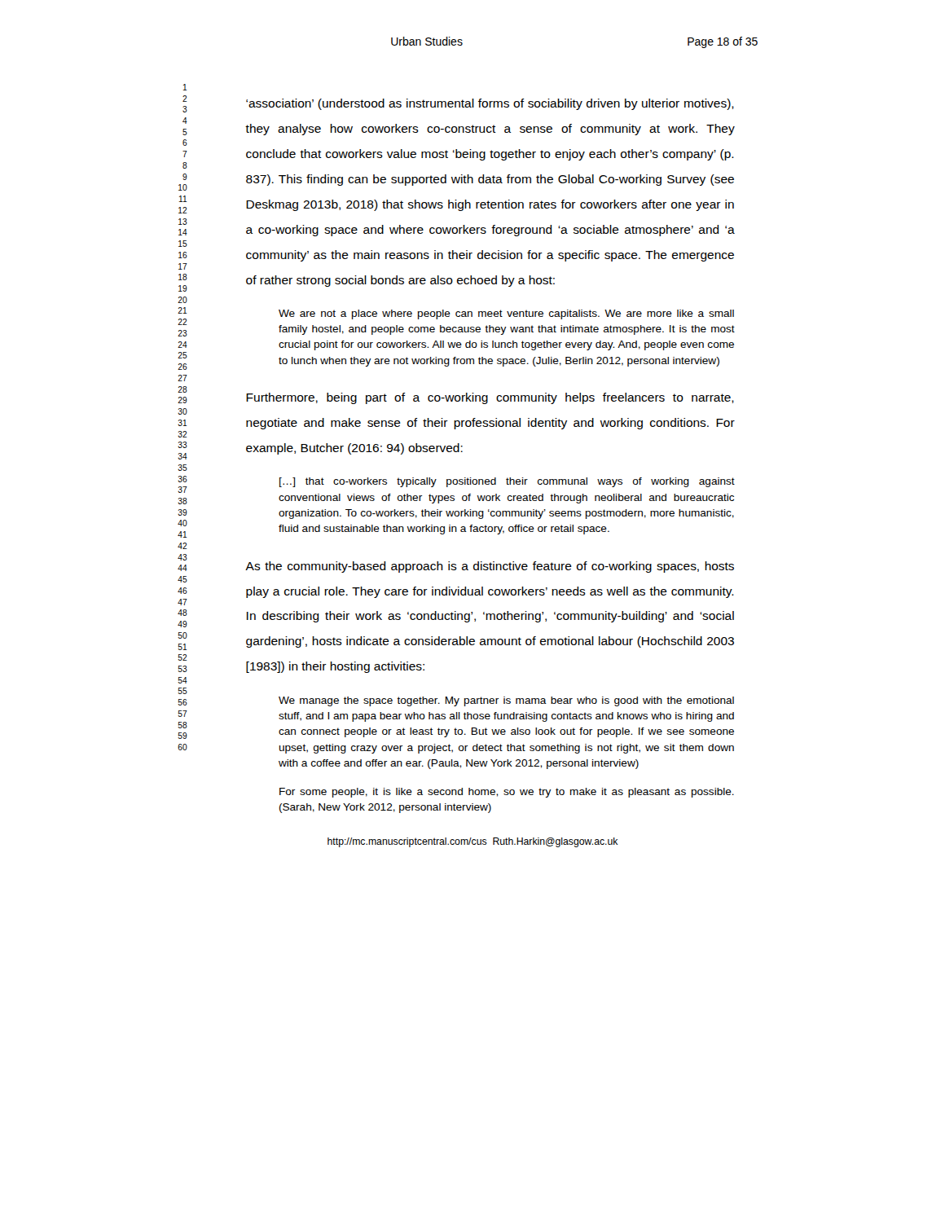Urban Studies Page 18 of 35
12345678910 11121314151617181920 21222324252627282930 31323334353637383940 41424344454647484950 51525354555657585960
‘association’ (understood as instrumental forms of sociability driven by ulterior motives), they analyse how coworkers co-construct a sense of community at work. They conclude that coworkers value most ‘being together to enjoy each other’s company’ (p. 837). This finding can be supported with data from the Global Co-working Survey (see Deskmag 2013b, 2018) that shows high retention rates for coworkers after one year in a co-working space and where coworkers foreground ‘a sociable atmosphere’ and ‘a community’ as the main reasons in their decision for a specific space. The emergence of rather strong social bonds are also echoed by a host:
We are not a place where people can meet venture capitalists. We are more like a small family hostel, and people come because they want that intimate atmosphere. It is the most crucial point for our coworkers. All we do is lunch together every day. And, people even come to lunch when they are not working from the space. (Julie, Berlin 2012, personal interview)
Furthermore, being part of a co-working community helps freelancers to narrate, negotiate and make sense of their professional identity and working conditions. For example, Butcher (2016: 94) observed:
[…] that co-workers typically positioned their communal ways of working against conventional views of other types of work created through neoliberal and bureaucratic organization. To co-workers, their working ‘community’ seems postmodern, more humanistic, fluid and sustainable than working in a factory, office or retail space.
As the community-based approach is a distinctive feature of co-working spaces, hosts play a crucial role. They care for individual coworkers’ needs as well as the community. In describing their work as ‘conducting’, ‘mothering’, ‘community-building’ and ‘social gardening’, hosts indicate a considerable amount of emotional labour (Hochschild 2003 [1983]) in their hosting activities:
We manage the space together. My partner is mama bear who is good with the emotional stuff, and I am papa bear who has all those fundraising contacts and knows who is hiring and can connect people or at least try to. But we also look out for people. If we see someone upset, getting crazy over a project, or detect that something is not right, we sit them down with a coffee and offer an ear. (Paula, New York 2012, personal interview)
For some people, it is like a second home, so we try to make it as pleasant as possible. (Sarah, New York 2012, personal interview)
http://mc.manuscriptcentral.com/cus Ruth.Harkin@glasgow.ac.uk